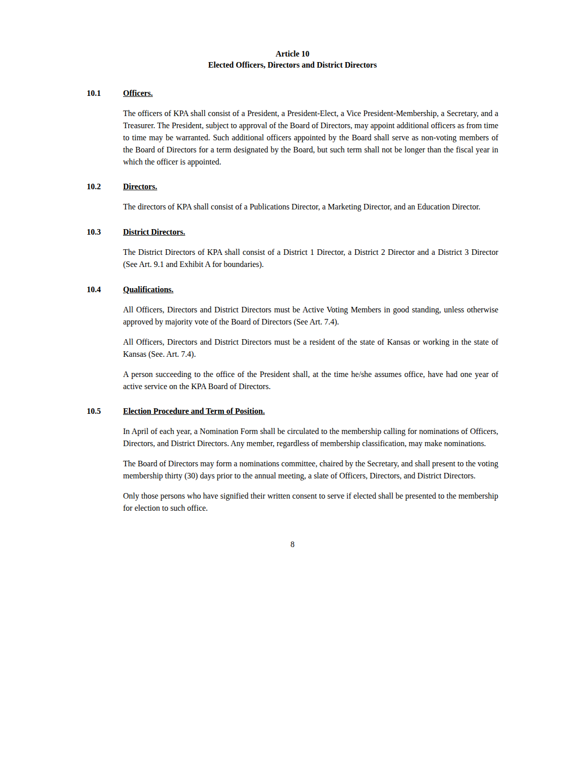Article 10 Elected Officers, Directors and District Directors
10.1 Officers.
The officers of KPA shall consist of a President, a President-Elect, a Vice President-Membership, a Secretary, and a Treasurer. The President, subject to approval of the Board of Directors, may appoint additional officers as from time to time may be warranted. Such additional officers appointed by the Board shall serve as non-voting members of the Board of Directors for a term designated by the Board, but such term shall not be longer than the fiscal year in which the officer is appointed.
10.2 Directors.
The directors of KPA shall consist of a Publications Director, a Marketing Director, and an Education Director.
10.3 District Directors.
The District Directors of KPA shall consist of a District 1 Director, a District 2 Director and a District 3 Director (See Art. 9.1 and Exhibit A for boundaries).
10.4 Qualifications.
All Officers, Directors and District Directors must be Active Voting Members in good standing, unless otherwise approved by majority vote of the Board of Directors (See Art. 7.4).
All Officers, Directors and District Directors must be a resident of the state of Kansas or working in the state of Kansas (See. Art. 7.4).
A person succeeding to the office of the President shall, at the time he/she assumes office, have had one year of active service on the KPA Board of Directors.
10.5 Election Procedure and Term of Position.
In April of each year, a Nomination Form shall be circulated to the membership calling for nominations of Officers, Directors, and District Directors. Any member, regardless of membership classification, may make nominations.
The Board of Directors may form a nominations committee, chaired by the Secretary, and shall present to the voting membership thirty (30) days prior to the annual meeting, a slate of Officers, Directors, and District Directors.
Only those persons who have signified their written consent to serve if elected shall be presented to the membership for election to such office.
8